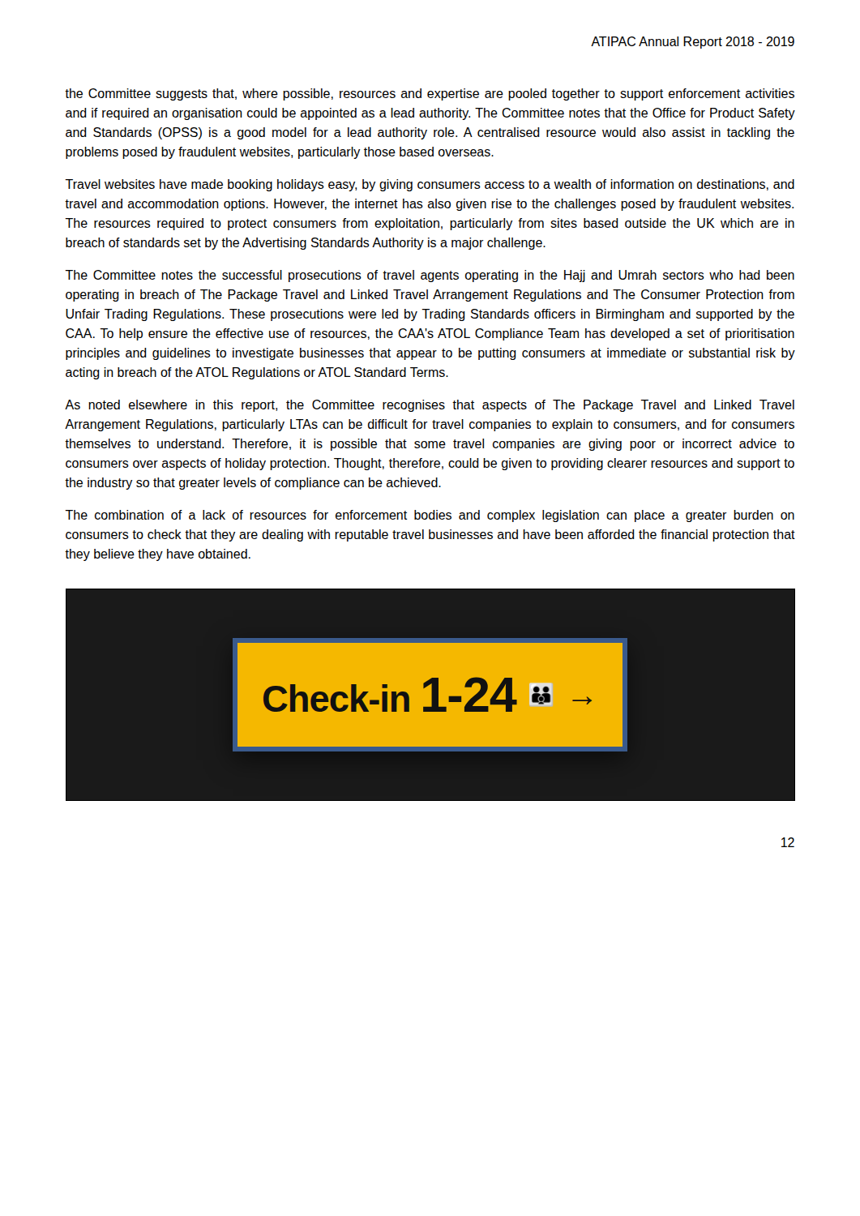ATIPAC Annual Report 2018 - 2019
the Committee suggests that, where possible, resources and expertise are pooled together to support enforcement activities and if required an organisation could be appointed as a lead authority. The Committee notes that the Office for Product Safety and Standards (OPSS) is a good model for a lead authority role. A centralised resource would also assist in tackling the problems posed by fraudulent websites, particularly those based overseas.
Travel websites have made booking holidays easy, by giving consumers access to a wealth of information on destinations, and travel and accommodation options. However, the internet has also given rise to the challenges posed by fraudulent websites. The resources required to protect consumers from exploitation, particularly from sites based outside the UK which are in breach of standards set by the Advertising Standards Authority is a major challenge.
The Committee notes the successful prosecutions of travel agents operating in the Hajj and Umrah sectors who had been operating in breach of The Package Travel and Linked Travel Arrangement Regulations and The Consumer Protection from Unfair Trading Regulations. These prosecutions were led by Trading Standards officers in Birmingham and supported by the CAA. To help ensure the effective use of resources, the CAA's ATOL Compliance Team has developed a set of prioritisation principles and guidelines to investigate businesses that appear to be putting consumers at immediate or substantial risk by acting in breach of the ATOL Regulations or ATOL Standard Terms.
As noted elsewhere in this report, the Committee recognises that aspects of The Package Travel and Linked Travel Arrangement Regulations, particularly LTAs can be difficult for travel companies to explain to consumers, and for consumers themselves to understand. Therefore, it is possible that some travel companies are giving poor or incorrect advice to consumers over aspects of holiday protection. Thought, therefore, could be given to providing clearer resources and support to the industry so that greater levels of compliance can be achieved.
The combination of a lack of resources for enforcement bodies and complex legislation can place a greater burden on consumers to check that they are dealing with reputable travel businesses and have been afforded the financial protection that they believe they have obtained.
Check-in 1-24 👪 →
12